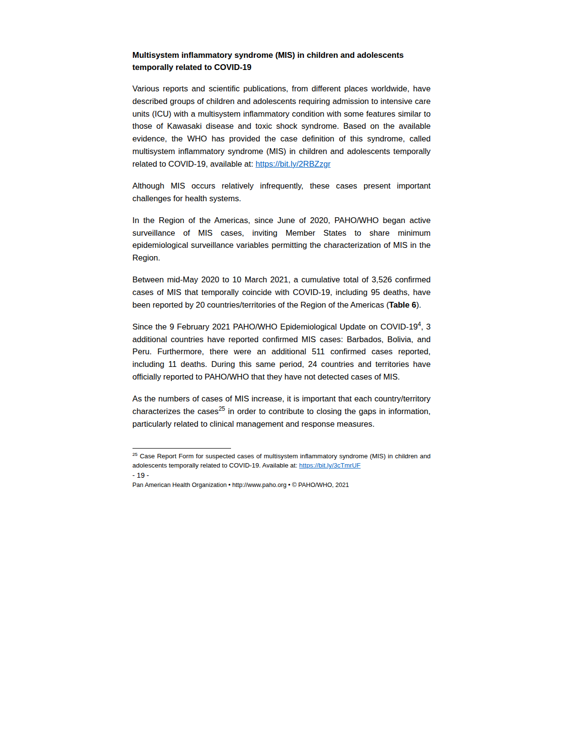Multisystem inflammatory syndrome (MIS) in children and adolescents temporally related to COVID-19
Various reports and scientific publications, from different places worldwide, have described groups of children and adolescents requiring admission to intensive care units (ICU) with a multisystem inflammatory condition with some features similar to those of Kawasaki disease and toxic shock syndrome. Based on the available evidence, the WHO has provided the case definition of this syndrome, called multisystem inflammatory syndrome (MIS) in children and adolescents temporally related to COVID-19, available at: https://bit.ly/2RBZzgr
Although MIS occurs relatively infrequently, these cases present important challenges for health systems.
In the Region of the Americas, since June of 2020, PAHO/WHO began active surveillance of MIS cases, inviting Member States to share minimum epidemiological surveillance variables permitting the characterization of MIS in the Region.
Between mid-May 2020 to 10 March 2021, a cumulative total of 3,526 confirmed cases of MIS that temporally coincide with COVID-19, including 95 deaths, have been reported by 20 countries/territories of the Region of the Americas (Table 6).
Since the 9 February 2021 PAHO/WHO Epidemiological Update on COVID-194, 3 additional countries have reported confirmed MIS cases: Barbados, Bolivia, and Peru. Furthermore, there were an additional 511 confirmed cases reported, including 11 deaths. During this same period, 24 countries and territories have officially reported to PAHO/WHO that they have not detected cases of MIS.
As the numbers of cases of MIS increase, it is important that each country/territory characterizes the cases25 in order to contribute to closing the gaps in information, particularly related to clinical management and response measures.
25 Case Report Form for suspected cases of multisystem inflammatory syndrome (MIS) in children and adolescents temporally related to COVID-19. Available at: https://bit.ly/3cTmrUF
- 19 -
Pan American Health Organization • http://www.paho.org • © PAHO/WHO, 2021